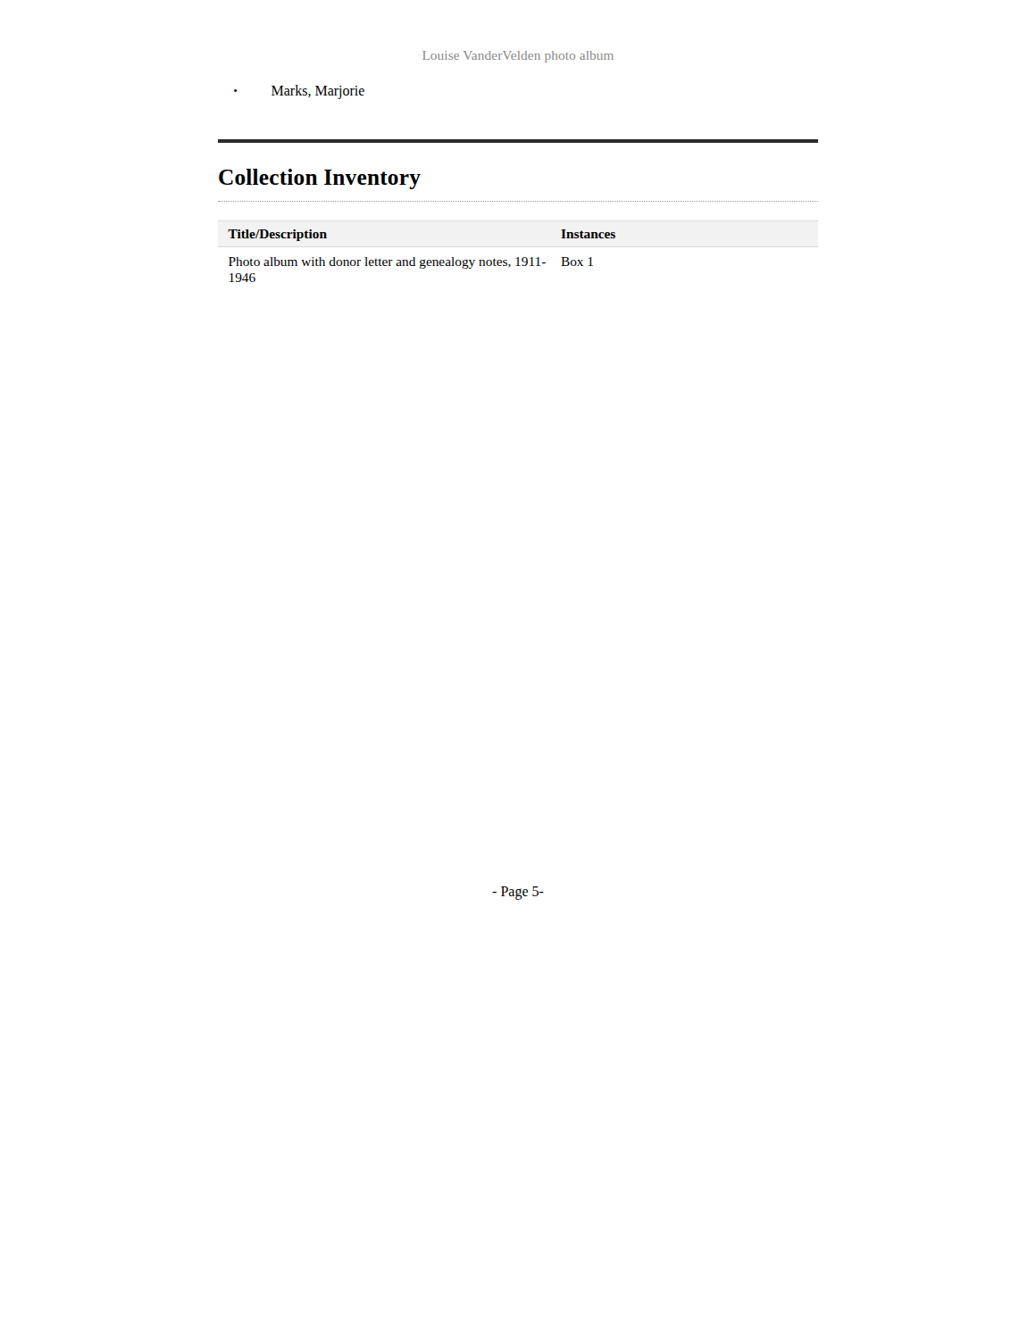Louise VanderVelden photo album
Marks, Marjorie
Collection Inventory
| Title/Description | Instances |
| --- | --- |
| Photo album with donor letter and genealogy notes, 1911-1946 | Box 1 |
- Page 5-